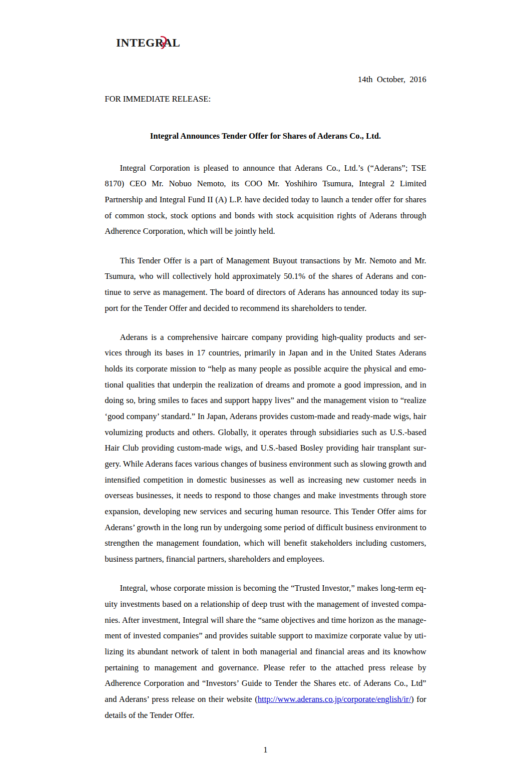INTEGRAL
14th October, 2016
FOR IMMEDIATE RELEASE:
Integral Announces Tender Offer for Shares of Aderans Co., Ltd.
Integral Corporation is pleased to announce that Aderans Co., Ltd.’s (“Aderans”; TSE 8170) CEO Mr. Nobuo Nemoto, its COO Mr. Yoshihiro Tsumura, Integral 2 Limited Partnership and Integral Fund II (A) L.P. have decided today to launch a tender offer for shares of common stock, stock options and bonds with stock acquisition rights of Aderans through Adherence Corporation, which will be jointly held.
This Tender Offer is a part of Management Buyout transactions by Mr. Nemoto and Mr. Tsumura, who will collectively hold approximately 50.1% of the shares of Aderans and continue to serve as management. The board of directors of Aderans has announced today its support for the Tender Offer and decided to recommend its shareholders to tender.
Aderans is a comprehensive haircare company providing high-quality products and services through its bases in 17 countries, primarily in Japan and in the United States Aderans holds its corporate mission to “help as many people as possible acquire the physical and emotional qualities that underpin the realization of dreams and promote a good impression, and in doing so, bring smiles to faces and support happy lives” and the management vision to “realize ‘good company’ standard.” In Japan, Aderans provides custom-made and ready-made wigs, hair volumizing products and others. Globally, it operates through subsidiaries such as U.S.-based Hair Club providing custom-made wigs, and U.S.-based Bosley providing hair transplant surgery. While Aderans faces various changes of business environment such as slowing growth and intensified competition in domestic businesses as well as increasing new customer needs in overseas businesses, it needs to respond to those changes and make investments through store expansion, developing new services and securing human resource. This Tender Offer aims for Aderans’ growth in the long run by undergoing some period of difficult business environment to strengthen the management foundation, which will benefit stakeholders including customers, business partners, financial partners, shareholders and employees.
Integral, whose corporate mission is becoming the “Trusted Investor,” makes long-term equity investments based on a relationship of deep trust with the management of invested companies. After investment, Integral will share the “same objectives and time horizon as the management of invested companies” and provides suitable support to maximize corporate value by utilizing its abundant network of talent in both managerial and financial areas and its knowhow pertaining to management and governance. Please refer to the attached press release by Adherence Corporation and “Investors’ Guide to Tender the Shares etc. of Aderans Co., Ltd” and Aderans’ press release on their website (http://www.aderans.co.jp/corporate/english/ir/) for details of the Tender Offer.
1